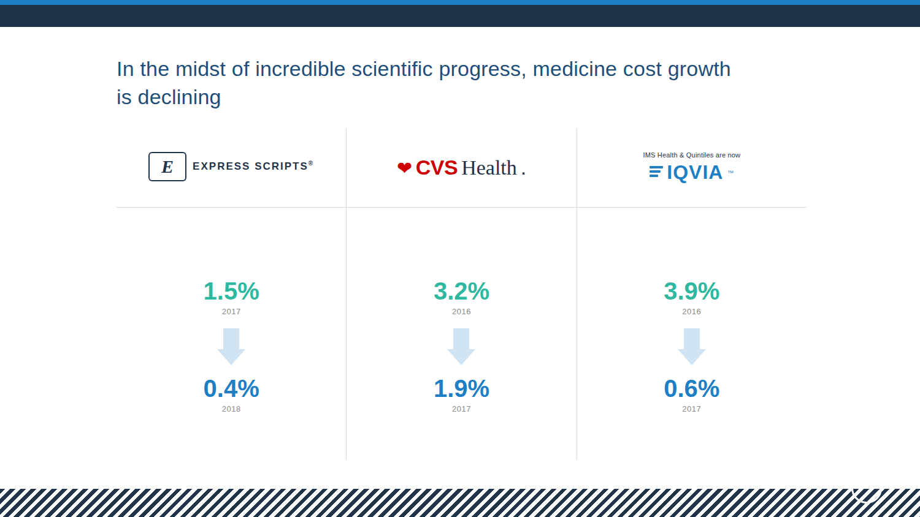In the midst of incredible scientific progress, medicine cost growth
is declining
| E EXPRESS SCRIPTS ® | ❤ CVS Health . | IMS Health & Quintiles are now IQVIA ™ |
| 1.5% 2017 0.4% 2018 | 3.2% 2016 1.9% 2017 | 3.9% 2016 0.6% 2017 |